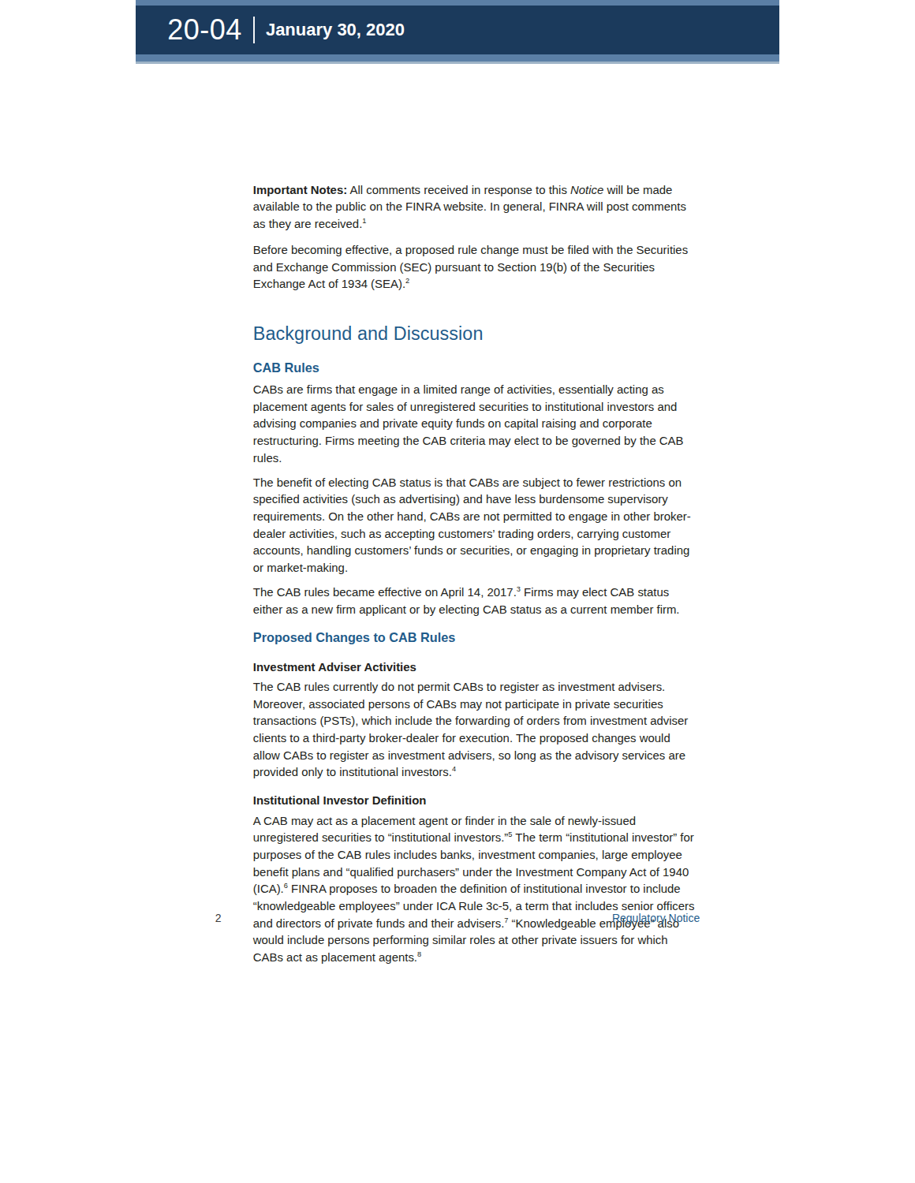20-04
January 30, 2020
Important Notes: All comments received in response to this Notice will be made available to the public on the FINRA website. In general, FINRA will post comments as they are received.1
Before becoming effective, a proposed rule change must be filed with the Securities and Exchange Commission (SEC) pursuant to Section 19(b) of the Securities Exchange Act of 1934 (SEA).2
Background and Discussion
CAB Rules
CABs are firms that engage in a limited range of activities, essentially acting as placement agents for sales of unregistered securities to institutional investors and advising companies and private equity funds on capital raising and corporate restructuring. Firms meeting the CAB criteria may elect to be governed by the CAB rules.
The benefit of electing CAB status is that CABs are subject to fewer restrictions on specified activities (such as advertising) and have less burdensome supervisory requirements. On the other hand, CABs are not permitted to engage in other broker-dealer activities, such as accepting customers’ trading orders, carrying customer accounts, handling customers’ funds or securities, or engaging in proprietary trading or market-making.
The CAB rules became effective on April 14, 2017.3 Firms may elect CAB status either as a new firm applicant or by electing CAB status as a current member firm.
Proposed Changes to CAB Rules
Investment Adviser Activities
The CAB rules currently do not permit CABs to register as investment advisers. Moreover, associated persons of CABs may not participate in private securities transactions (PSTs), which include the forwarding of orders from investment adviser clients to a third-party broker-dealer for execution. The proposed changes would allow CABs to register as investment advisers, so long as the advisory services are provided only to institutional investors.4
Institutional Investor Definition
A CAB may act as a placement agent or finder in the sale of newly-issued unregistered securities to “institutional investors.”5 The term “institutional investor” for purposes of the CAB rules includes banks, investment companies, large employee benefit plans and “qualified purchasers” under the Investment Company Act of 1940 (ICA).6 FINRA proposes to broaden the definition of institutional investor to include “knowledgeable employees” under ICA Rule 3c-5, a term that includes senior officers and directors of private funds and their advisers.7 “Knowledgeable employee” also would include persons performing similar roles at other private issuers for which CABs act as placement agents.8
2
Regulatory Notice